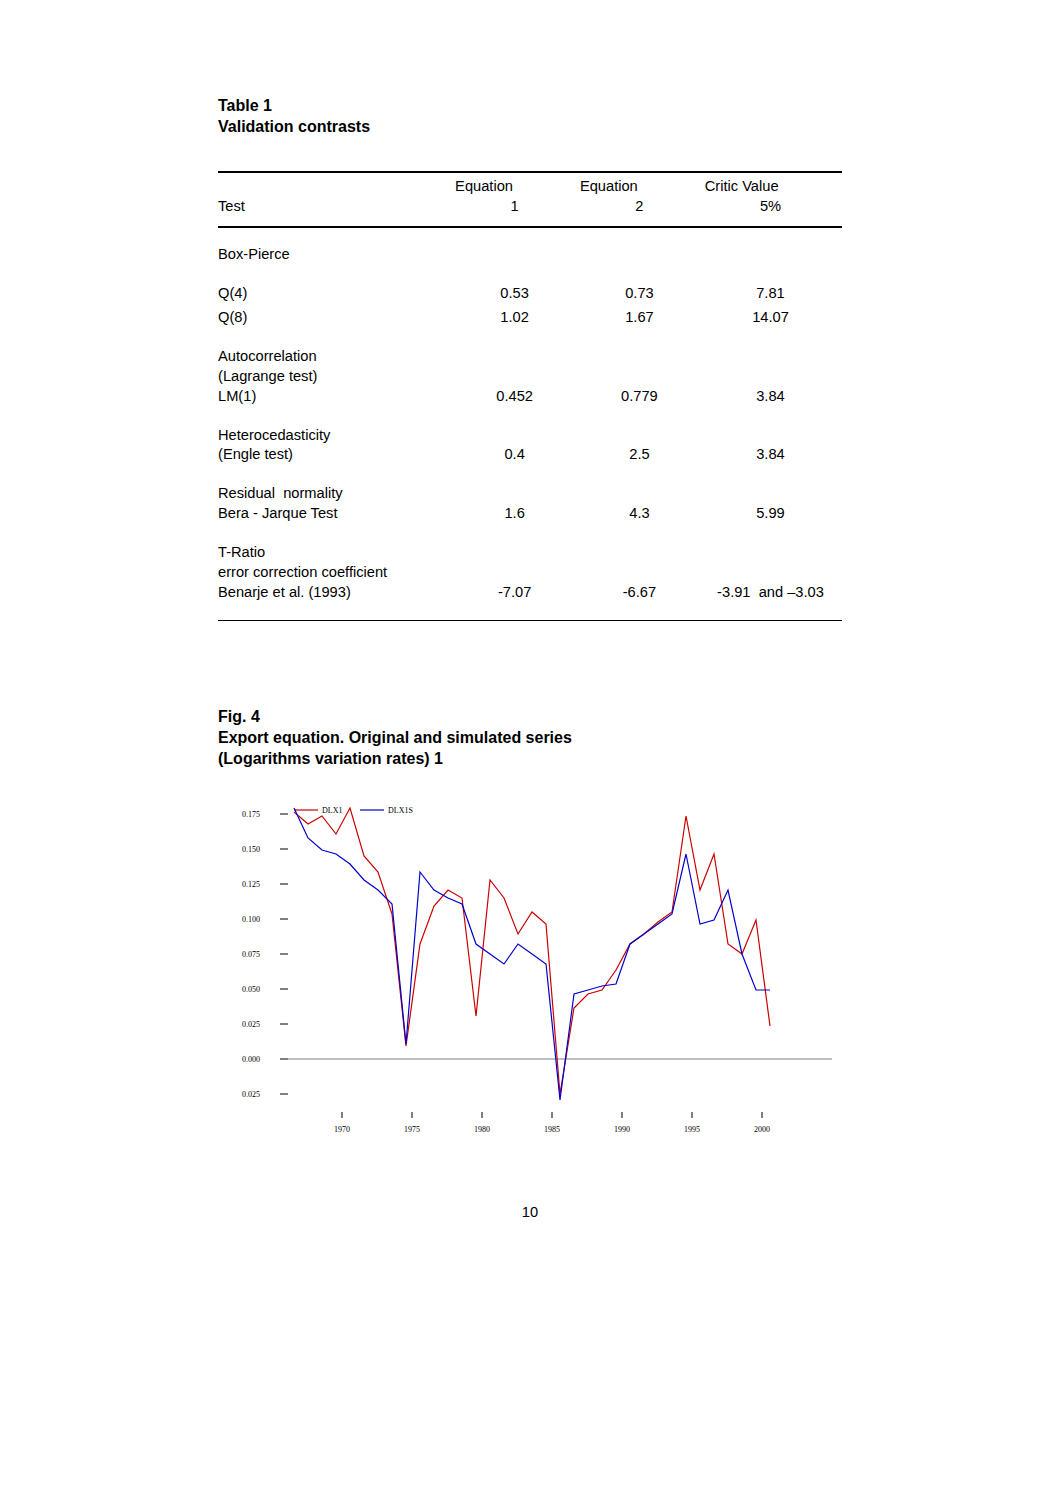Table 1
Validation contrasts
| Test | Equation 1 | Equation 2 | Critic Value 5% |
| --- | --- | --- | --- |
| Box-Pierce | | | |
| Q(4) | 0.53 | 0.73 | 7.81 |
| Q(8) | 1.02 | 1.67 | 14.07 |
| Autocorrelation (Lagrange test) LM(1) | 0.452 | 0.779 | 3.84 |
| Heterocedasticity (Engle test) | 0.4 | 2.5 | 3.84 |
| Residual normality Bera - Jarque Test | 1.6 | 4.3 | 5.99 |
| T-Ratio error correction coefficient Benarje et al. (1993) | -7.07 | -6.67 | -3.91 and –3.03 |
Fig. 4
Export equation. Original and simulated series
(Logarithms variation rates) 1
0.175 0.150 0.125 0.100 0.075 0.050 0.025 0.000 0.025 1970 1975 1980 1985 1990 1995 2000 DLX1 DLX1S
10